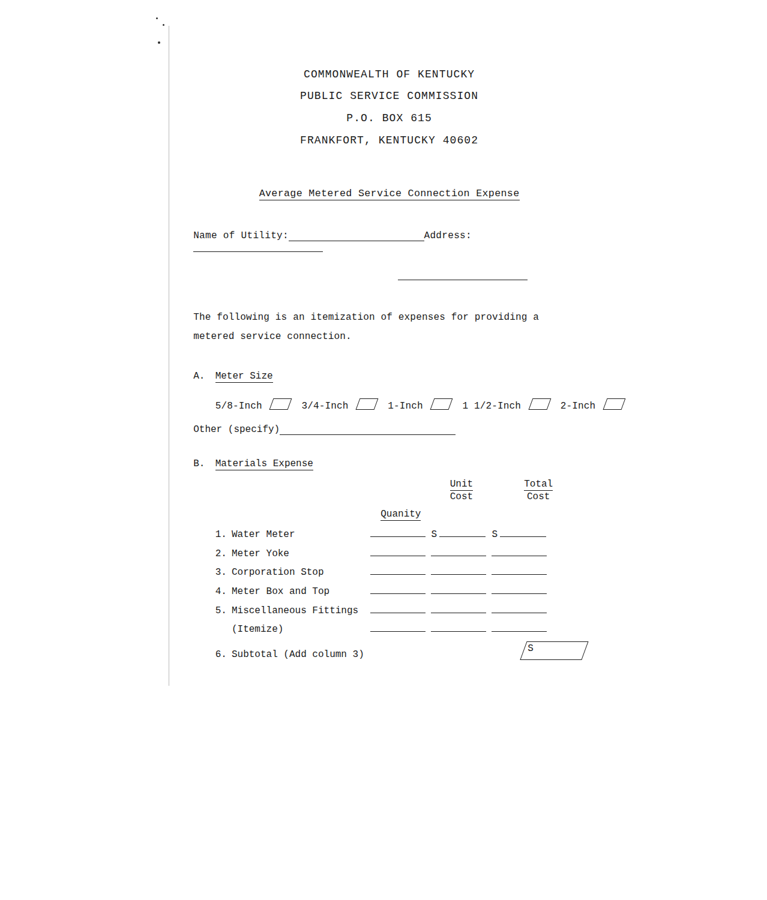COMMONWEALTH OF KENTUCKY
PUBLIC SERVICE COMMISSION
P.O. BOX 615
FRANKFORT, KENTUCKY 40602
Average Metered Service Connection Expense
Name of Utility: Address:
The following is an itemization of expenses for providing a metered service connection.
A. Meter Size
5/8-Inch 3/4-Inch 1-Inch 1 1/2-Inch 2-Inch
Other (specify)
B. Materials Expense
| | | | Unit Cost | Total Cost |
| --- | --- | --- | --- | --- |
| | | Quanity | | |
| 1. | Water Meter | | S | S |
| 2. | Meter Yoke | | | |
| 3. | Corporation Stop | | | |
| 4. | Meter Box and Top | | | |
| 5. | Miscellaneous Fittings | | | |
| | (Itemize) | | | |
| 6. | Subtotal (Add column 3) | | S |